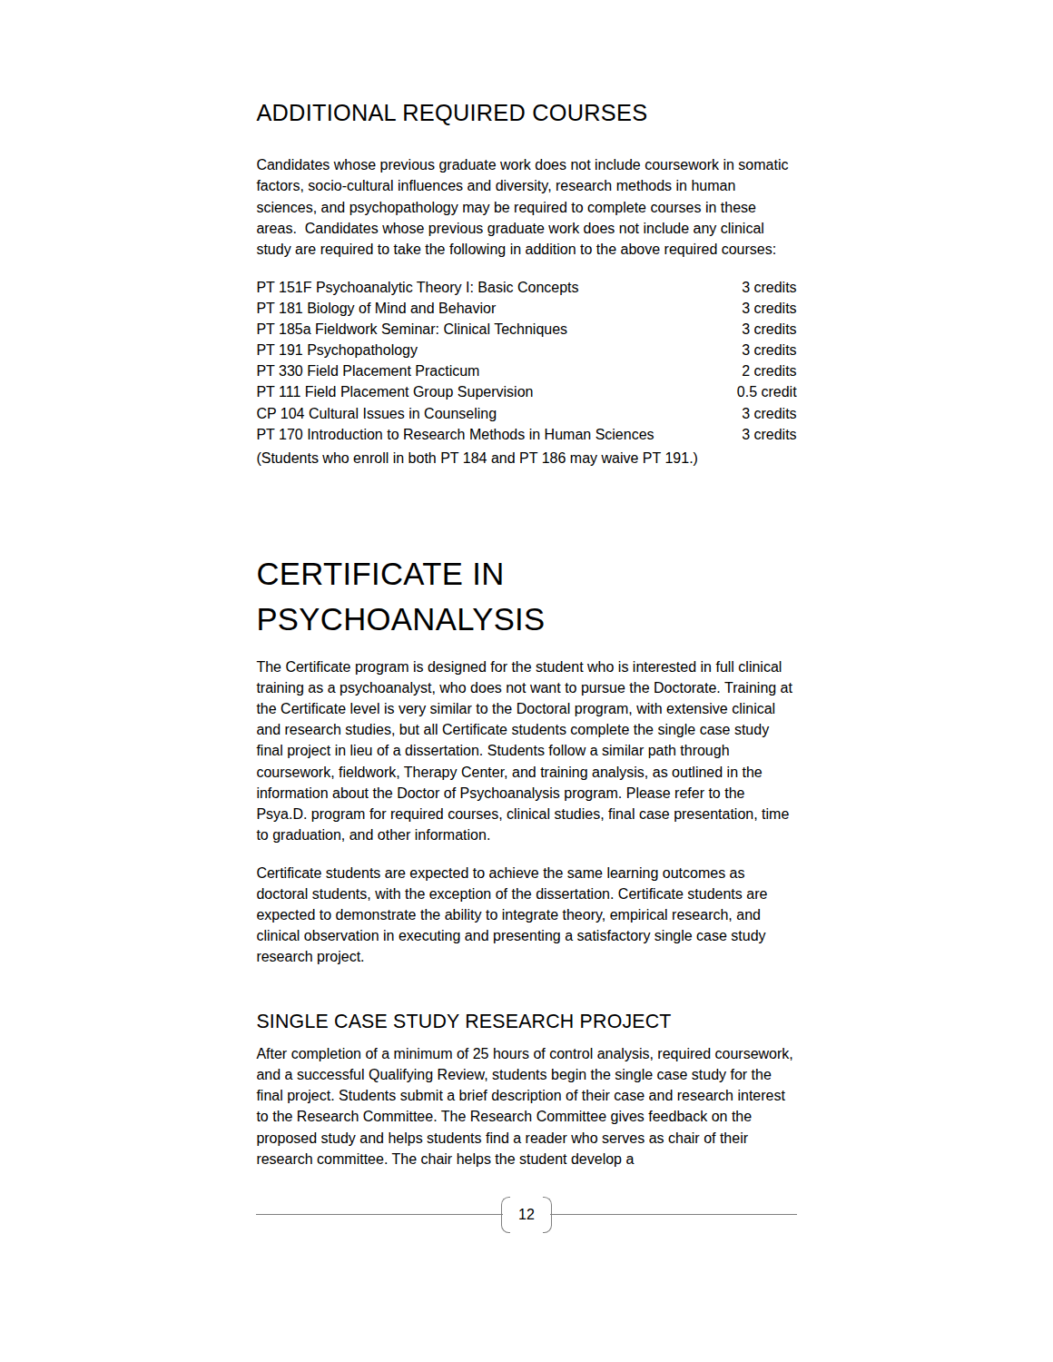ADDITIONAL REQUIRED COURSES
Candidates whose previous graduate work does not include coursework in somatic factors, socio-cultural influences and diversity, research methods in human sciences, and psychopathology may be required to complete courses in these areas. Candidates whose previous graduate work does not include any clinical study are required to take the following in addition to the above required courses:
| PT 151F Psychoanalytic Theory I: Basic Concepts | 3 credits |
| PT 181 Biology of Mind and Behavior | 3 credits |
| PT 185a Fieldwork Seminar: Clinical Techniques | 3 credits |
| PT 191 Psychopathology | 3 credits |
| PT 330 Field Placement Practicum | 2 credits |
| PT 111 Field Placement Group Supervision | 0.5 credit |
| CP 104 Cultural Issues in Counseling | 3 credits |
| PT 170 Introduction to Research Methods in Human Sciences | 3 credits |
(Students who enroll in both PT 184 and PT 186 may waive PT 191.)
CERTIFICATE IN PSYCHOANALYSIS
The Certificate program is designed for the student who is interested in full clinical training as a psychoanalyst, who does not want to pursue the Doctorate. Training at the Certificate level is very similar to the Doctoral program, with extensive clinical and research studies, but all Certificate students complete the single case study final project in lieu of a dissertation. Students follow a similar path through coursework, fieldwork, Therapy Center, and training analysis, as outlined in the information about the Doctor of Psychoanalysis program. Please refer to the Psya.D. program for required courses, clinical studies, final case presentation, time to graduation, and other information.
Certificate students are expected to achieve the same learning outcomes as doctoral students, with the exception of the dissertation. Certificate students are expected to demonstrate the ability to integrate theory, empirical research, and clinical observation in executing and presenting a satisfactory single case study research project.
SINGLE CASE STUDY RESEARCH PROJECT
After completion of a minimum of 25 hours of control analysis, required coursework, and a successful Qualifying Review, students begin the single case study for the final project. Students submit a brief description of their case and research interest to the Research Committee. The Research Committee gives feedback on the proposed study and helps students find a reader who serves as chair of their research committee. The chair helps the student develop a
12